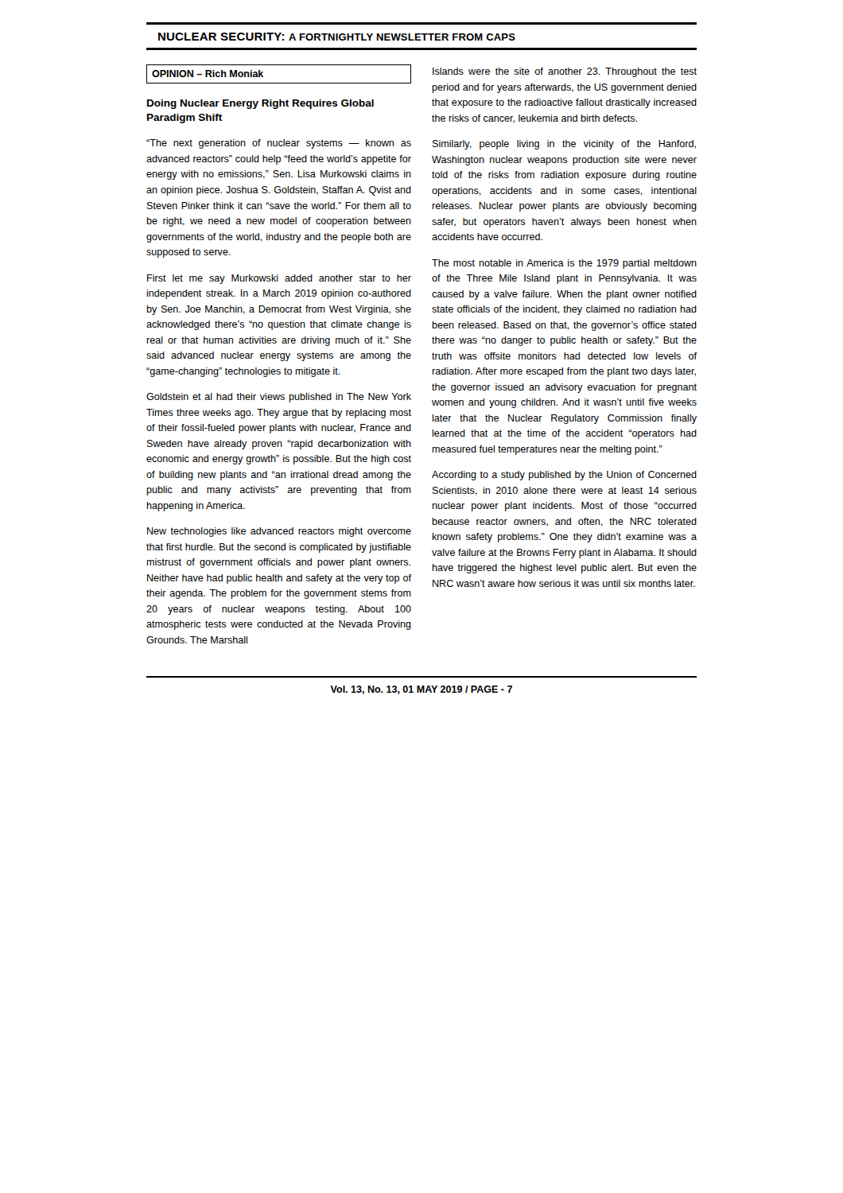NUCLEAR SECURITY: A FORTNIGHTLY NEWSLETTER FROM CAPS
OPINION – Rich Moniak
Doing Nuclear Energy Right Requires Global Paradigm Shift
“The next generation of nuclear systems — known as advanced reactors” could help “feed the world’s appetite for energy with no emissions,” Sen. Lisa Murkowski claims in an opinion piece. Joshua S. Goldstein, Staffan A. Qvist and Steven Pinker think it can “save the world.” For them all to be right, we need a new model of cooperation between governments of the world, industry and the people both are supposed to serve.
First let me say Murkowski added another star to her independent streak. In a March 2019 opinion co-authored by Sen. Joe Manchin, a Democrat from West Virginia, she acknowledged there’s “no question that climate change is real or that human activities are driving much of it.” She said advanced nuclear energy systems are among the “game-changing” technologies to mitigate it.
Goldstein et al had their views published in The New York Times three weeks ago. They argue that by replacing most of their fossil-fueled power plants with nuclear, France and Sweden have already proven “rapid decarbonization with economic and energy growth” is possible. But the high cost of building new plants and “an irrational dread among the public and many activists” are preventing that from happening in America.
New technologies like advanced reactors might overcome that first hurdle. But the second is complicated by justifiable mistrust of government officials and power plant owners. Neither have had public health and safety at the very top of their agenda. The problem for the government stems from 20 years of nuclear weapons testing. About 100 atmospheric tests were conducted at the Nevada Proving Grounds. The Marshall
Islands were the site of another 23. Throughout the test period and for years afterwards, the US government denied that exposure to the radioactive fallout drastically increased the risks of cancer, leukemia and birth defects.
Similarly, people living in the vicinity of the Hanford, Washington nuclear weapons production site were never told of the risks from radiation exposure during routine operations, accidents and in some cases, intentional releases. Nuclear power plants are obviously becoming safer, but operators haven’t always been honest when accidents have occurred.
The most notable in America is the 1979 partial meltdown of the Three Mile Island plant in Pennsylvania. It was caused by a valve failure. When the plant owner notified state officials of the incident, they claimed no radiation had been released. Based on that, the governor’s office stated there was “no danger to public health or safety.” But the truth was offsite monitors had detected low levels of radiation. After more escaped from the plant two days later, the governor issued an advisory evacuation for pregnant women and young children. And it wasn’t until five weeks later that the Nuclear Regulatory Commission finally learned that at the time of the accident “operators had measured fuel temperatures near the melting point.”
According to a study published by the Union of Concerned Scientists, in 2010 alone there were at least 14 serious nuclear power plant incidents. Most of those “occurred because reactor owners, and often, the NRC tolerated known safety problems.” One they didn’t examine was a valve failure at the Browns Ferry plant in Alabama. It should have triggered the highest level public alert. But even the NRC wasn’t aware how serious it was until six months later.
Vol. 13, No. 13, 01 MAY 2019 / PAGE - 7